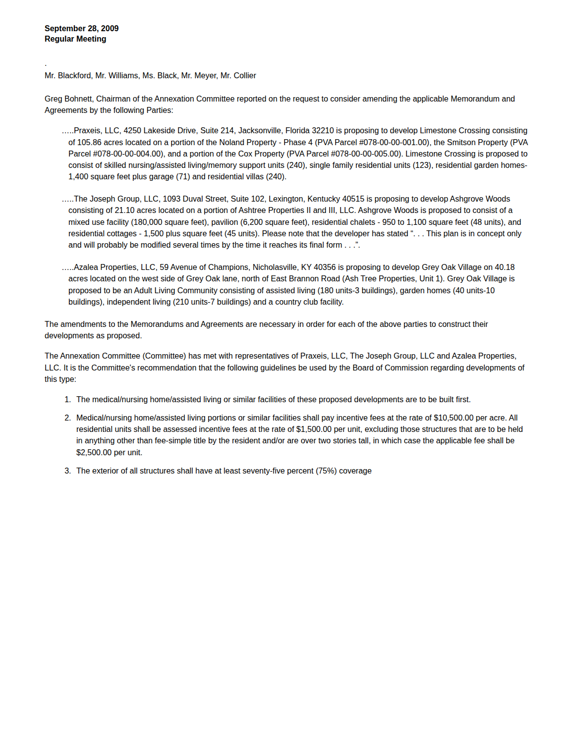September 28, 2009
Regular Meeting
.
Mr. Blackford, Mr. Williams, Ms. Black, Mr. Meyer, Mr. Collier
Greg Bohnett, Chairman of the Annexation Committee reported on the request to consider amending the applicable Memorandum and Agreements by the following Parties:
…..Praxeis, LLC, 4250 Lakeside Drive, Suite 214, Jacksonville, Florida 32210 is proposing to develop Limestone Crossing consisting of 105.86 acres located on a portion of the Noland Property - Phase 4 (PVA Parcel #078-00-00-001.00), the Smitson Property (PVA Parcel #078-00-00-004.00), and a portion of the Cox Property (PVA Parcel #078-00-00-005.00). Limestone Crossing is proposed to consist of skilled nursing/assisted living/memory support units (240), single family residential units (123), residential garden homes-1,400 square feet plus garage (71) and residential villas (240).
…..The Joseph Group, LLC, 1093 Duval Street, Suite 102, Lexington, Kentucky 40515 is proposing to develop Ashgrove Woods consisting of 21.10 acres located on a portion of Ashtree Properties II and III, LLC. Ashgrove Woods is proposed to consist of a mixed use facility (180,000 square feet), pavilion (6,200 square feet), residential chalets - 950 to 1,100 square feet (48 units), and residential cottages - 1,500 plus square feet (45 units). Please note that the developer has stated “. . . This plan is in concept only and will probably be modified several times by the time it reaches its final form . . .”.
…..Azalea Properties, LLC, 59 Avenue of Champions, Nicholasville, KY 40356 is proposing to develop Grey Oak Village on 40.18 acres located on the west side of Grey Oak lane, north of East Brannon Road (Ash Tree Properties, Unit 1). Grey Oak Village is proposed to be an Adult Living Community consisting of assisted living (180 units-3 buildings), garden homes (40 units-10 buildings), independent living (210 units-7 buildings) and a country club facility.
The amendments to the Memorandums and Agreements are necessary in order for each of the above parties to construct their developments as proposed.
The Annexation Committee (Committee) has met with representatives of Praxeis, LLC, The Joseph Group, LLC and Azalea Properties, LLC. It is the Committee's recommendation that the following guidelines be used by the Board of Commission regarding developments of this type:
The medical/nursing home/assisted living or similar facilities of these proposed developments are to be built first.
Medical/nursing home/assisted living portions or similar facilities shall pay incentive fees at the rate of $10,500.00 per acre. All residential units shall be assessed incentive fees at the rate of $1,500.00 per unit, excluding those structures that are to be held in anything other than fee-simple title by the resident and/or are over two stories tall, in which case the applicable fee shall be $2,500.00 per unit.
The exterior of all structures shall have at least seventy-five percent (75%) coverage